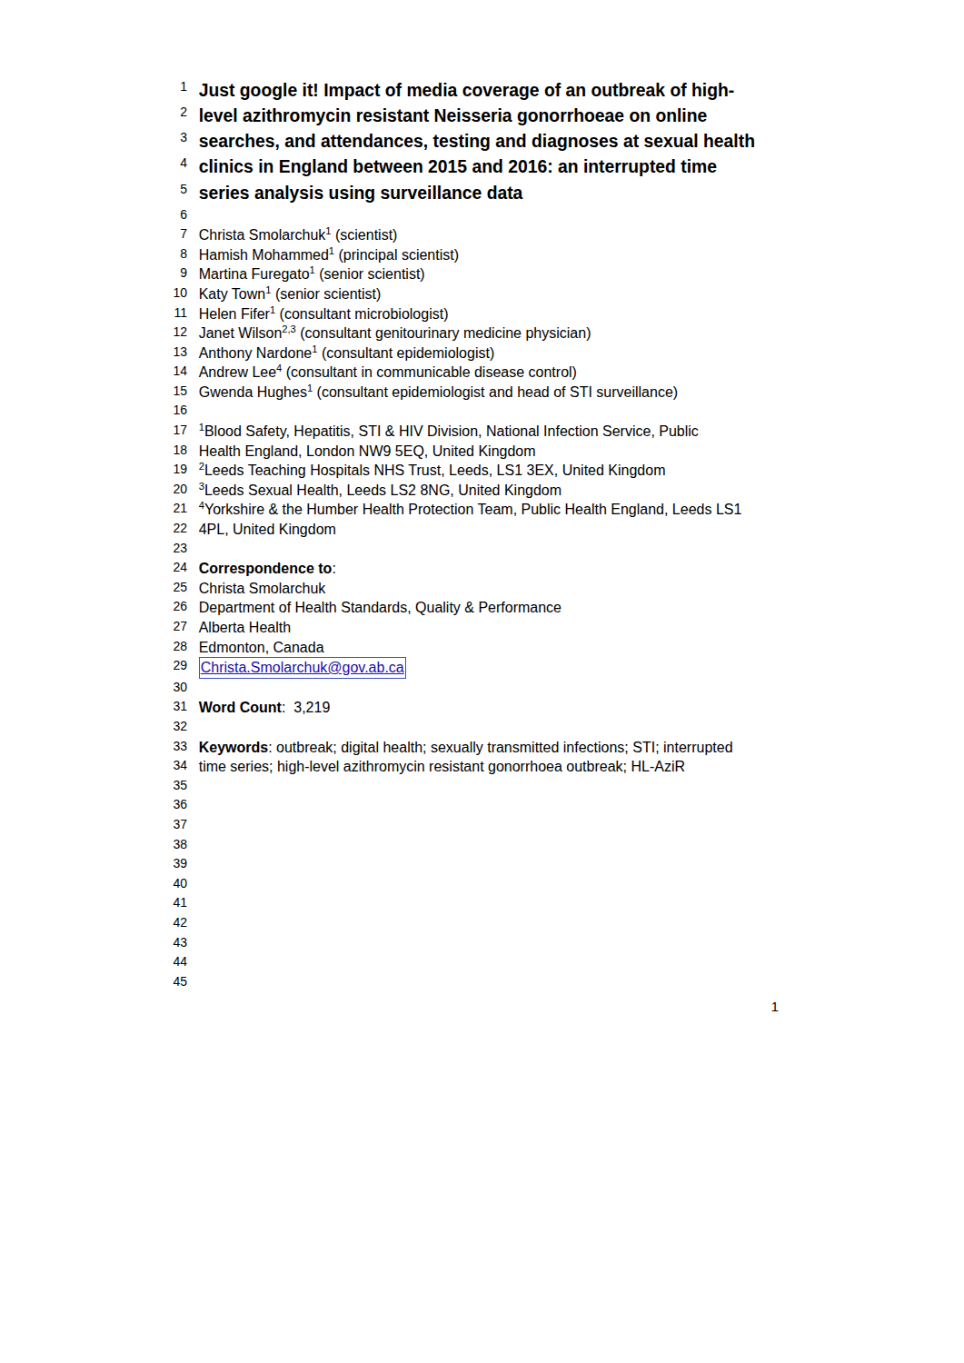1
Just google it! Impact of media coverage of an outbreak of high-
2
level azithromycin resistant Neisseria gonorrhoeae on online
3
searches, and attendances, testing and diagnoses at sexual health
4
clinics in England between 2015 and 2016: an interrupted time
5
series analysis using surveillance data
6
7
Christa Smolarchuk1 (scientist)
8
Hamish Mohammed1 (principal scientist)
9
Martina Furegato1 (senior scientist)
10
Katy Town1 (senior scientist)
11
Helen Fifer1 (consultant microbiologist)
12
Janet Wilson2,3 (consultant genitourinary medicine physician)
13
Anthony Nardone1 (consultant epidemiologist)
14
Andrew Lee4 (consultant in communicable disease control)
15
Gwenda Hughes1 (consultant epidemiologist and head of STI surveillance)
16
17
1Blood Safety, Hepatitis, STI & HIV Division, National Infection Service, Public
18
Health England, London NW9 5EQ, United Kingdom
19
2Leeds Teaching Hospitals NHS Trust, Leeds, LS1 3EX, United Kingdom
20
3Leeds Sexual Health, Leeds LS2 8NG, United Kingdom
21
4Yorkshire & the Humber Health Protection Team, Public Health England, Leeds LS1
22
4PL, United Kingdom
23
24
Correspondence to:
25
Christa Smolarchuk
26
Department of Health Standards, Quality & Performance
27
Alberta Health
28
Edmonton, Canada
29
Christa.Smolarchuk@gov.ab.ca
30
31
Word Count: 3,219
32
33
Keywords: outbreak; digital health; sexually transmitted infections; STI; interrupted
34
time series; high-level azithromycin resistant gonorrhoea outbreak; HL-AziR
35
36
37
38
39
40
41
42
43
44
45
1